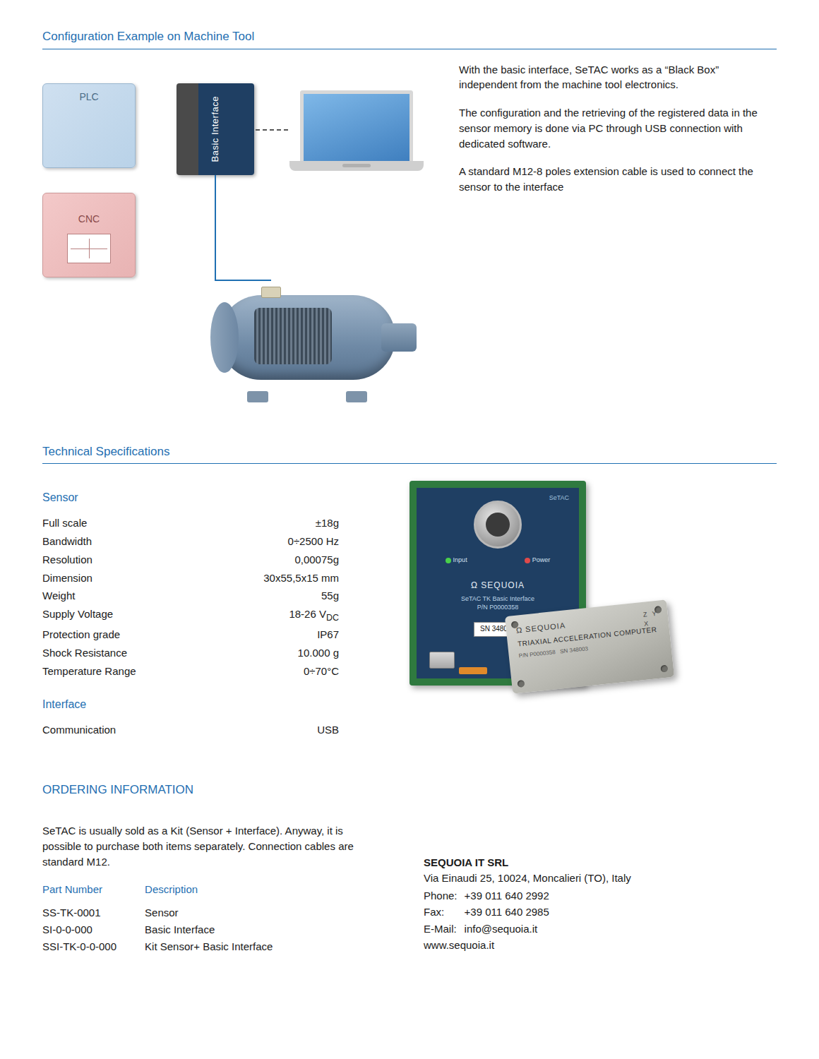Configuration Example on Machine Tool
PLC
CNC
Basic Interface
With the basic interface, SeTAC works as a “Black Box” independent from the machine tool electronics.
The configuration and the retrieving of the registered data in the sensor memory is done via PC through USB connection with dedicated software.
A standard M12-8 poles extension cable is used to connect the sensor to the interface
Technical Specifications
Sensor
| Full scale | ±18g |
| Bandwidth | 0÷2500 Hz |
| Resolution | 0,00075g |
| Dimension | 30x55,5x15 mm |
| Weight | 55g |
| Supply Voltage | 18-26 V DC |
| Protection grade | IP67 |
| Shock Resistance | 10.000 g |
| Temperature Range | 0÷70°C |
Interface
| Communication | USB |
SeTAC
Input Power
Ω SEQUOIA
SeTAC TK Basic Interface
P/N P0000358
SN 348003
CE
Ω SEQUOIA
TRIAXIAL ACCELERATION COMPUTER
P/N P0000358 SN 348003
Z Y
X
ORDERING INFORMATION
SeTAC is usually sold as a Kit (Sensor + Interface). Anyway, it is possible to purchase both items separately. Connection cables are standard M12.
| Part Number | Description |
| --- | --- |
| SS-TK-0001 | Sensor |
| SI-0-0-000 | Basic Interface |
| SSI-TK-0-0-000 | Kit Sensor+ Basic Interface |
SEQUOIA IT SRL
Via Einaudi 25, 10024, Moncalieri (TO), Italy
| Phone: | +39 011 640 2992 |
| Fax: | +39 011 640 2985 |
| E-Mail: | info@sequoia.it |
www.sequoia.it